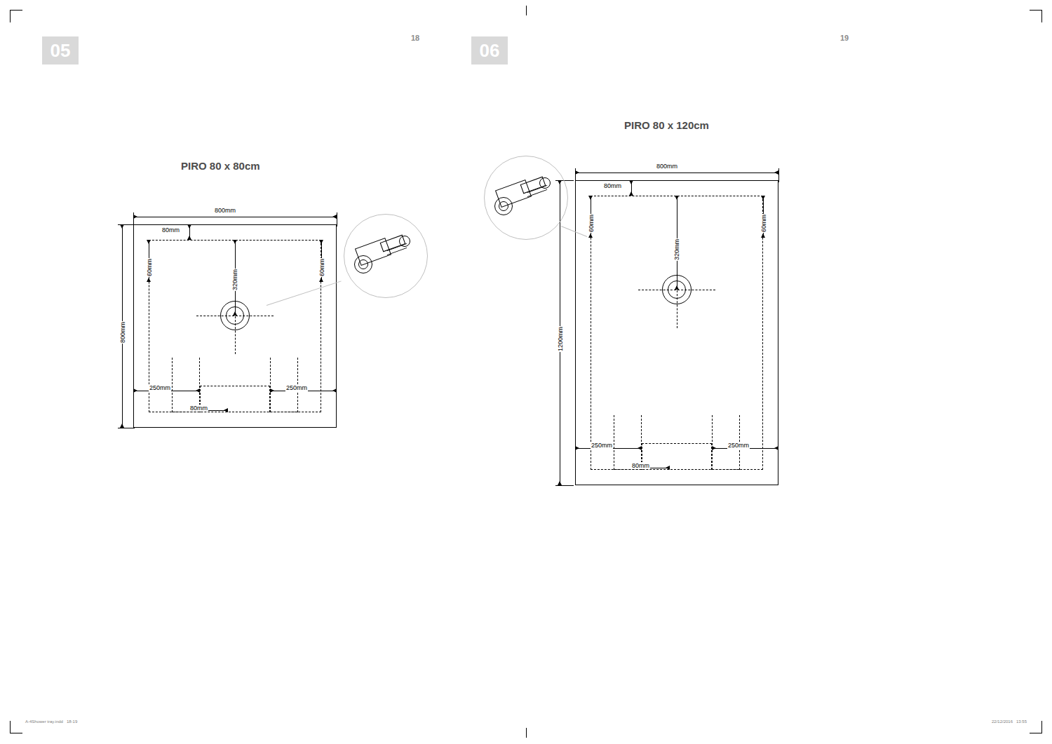05
06
18
19
PIRO 80 x 80cm
PIRO 80 x 120cm
800mm
800mm
80mm
320mm
60mm
60mm
250mm
250mm
80mm
800mm
1200mm
80mm
320mm
60mm
60mm
250mm
250mm
80mm
A-4Shower tray.indd 18-19
22/12/2016 13:55